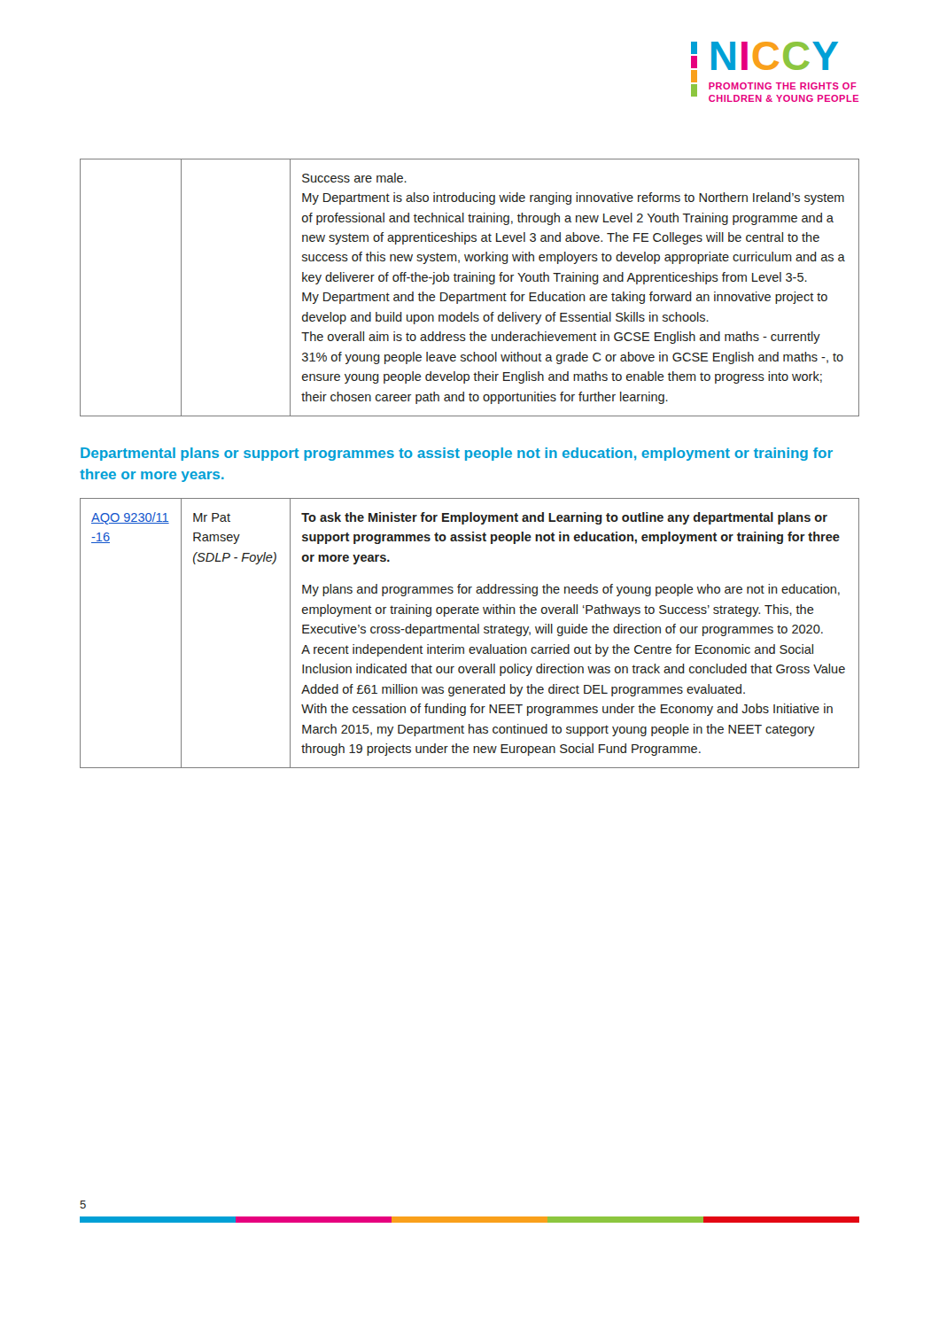NICCY
PROMOTING THE RIGHTS OF
CHILDREN & YOUNG PEOPLE
| | | Success are male. My Department is also introducing wide ranging innovative reforms to Northern Ireland’s system of professional and technical training, through a new Level 2 Youth Training programme and a new system of apprenticeships at Level 3 and above. The FE Colleges will be central to the success of this new system, working with employers to develop appropriate curriculum and as a key deliverer of off-the-job training for Youth Training and Apprenticeships from Level 3-5. My Department and the Department for Education are taking forward an innovative project to develop and build upon models of delivery of Essential Skills in schools. The overall aim is to address the underachievement in GCSE English and maths - currently 31% of young people leave school without a grade C or above in GCSE English and maths -, to ensure young people develop their English and maths to enable them to progress into work; their chosen career path and to opportunities for further learning. |
Departmental plans or support programmes to assist people not in education, employment or training for three or more years.
| AQO 9230/11-16 | Mr Pat Ramsey (SDLP - Foyle) | To ask the Minister for Employment and Learning to outline any departmental plans or support programmes to assist people not in education, employment or training for three or more years. My plans and programmes for addressing the needs of young people who are not in education, employment or training operate within the overall ‘Pathways to Success’ strategy. This, the Executive’s cross-departmental strategy, will guide the direction of our programmes to 2020. A recent independent interim evaluation carried out by the Centre for Economic and Social Inclusion indicated that our overall policy direction was on track and concluded that Gross Value Added of £61 million was generated by the direct DEL programmes evaluated. With the cessation of funding for NEET programmes under the Economy and Jobs Initiative in March 2015, my Department has continued to support young people in the NEET category through 19 projects under the new European Social Fund Programme. |
5